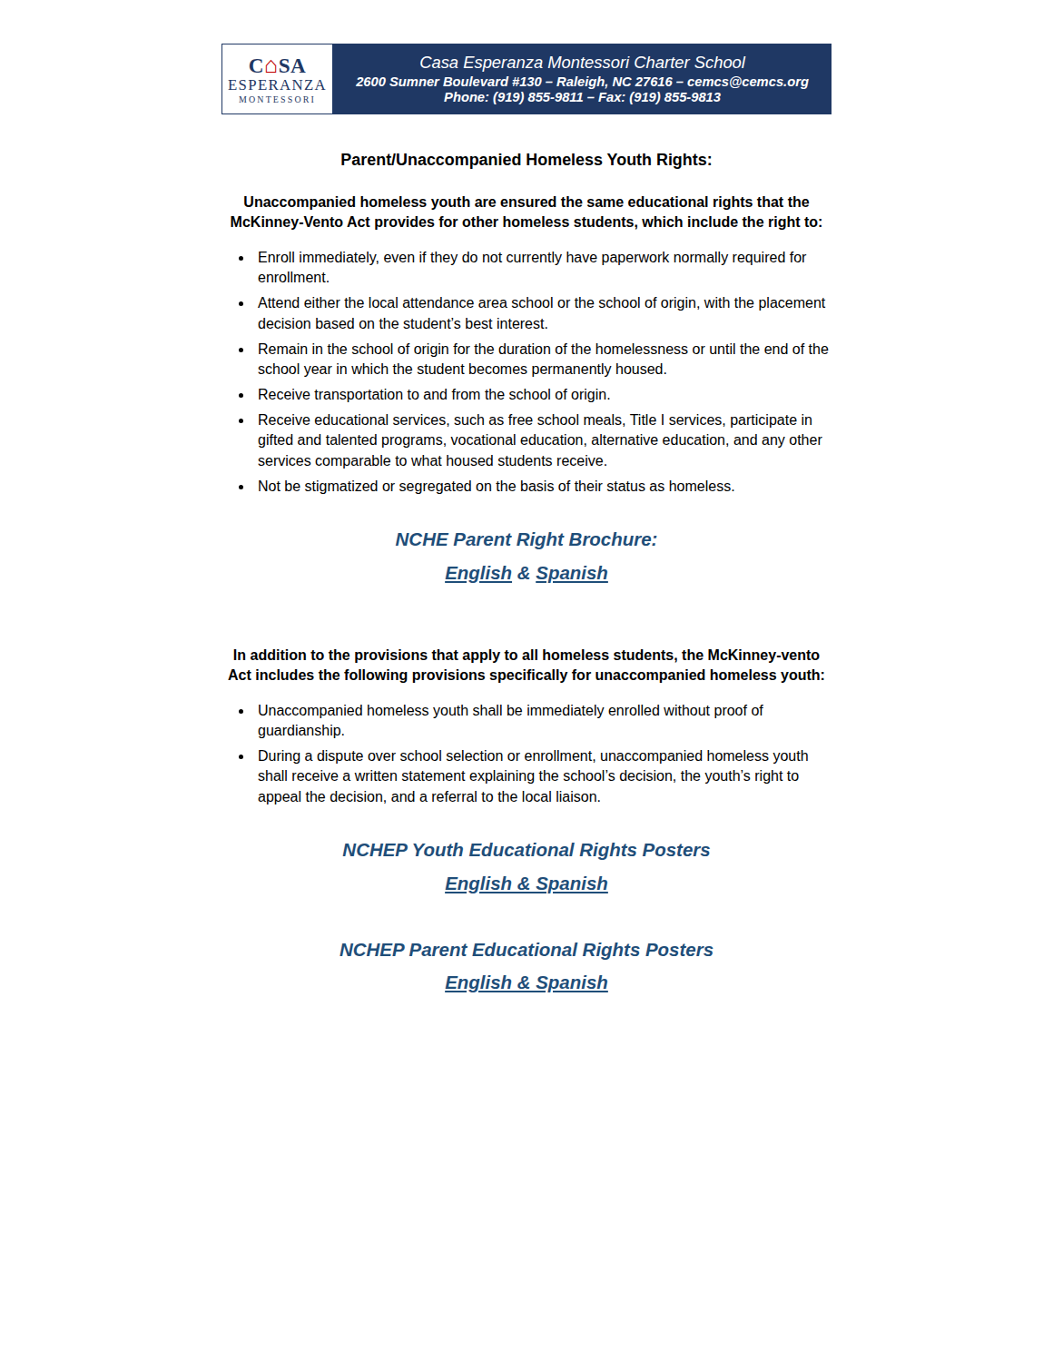C⌂SA
ESPERANZA
MONTESSORI
Casa Esperanza Montessori Charter School
2600 Sumner Boulevard #130 – Raleigh, NC 27616 – cemcs@cemcs.org
Phone: (919) 855-9811 – Fax: (919) 855-9813
Parent/Unaccompanied Homeless Youth Rights:
Unaccompanied homeless youth are ensured the same educational rights that the McKinney-Vento Act provides for other homeless students, which include the right to:
Enroll immediately, even if they do not currently have paperwork normally required for enrollment.
Attend either the local attendance area school or the school of origin, with the placement decision based on the student’s best interest.
Remain in the school of origin for the duration of the homelessness or until the end of the school year in which the student becomes permanently housed.
Receive transportation to and from the school of origin.
Receive educational services, such as free school meals, Title I services, participate in gifted and talented programs, vocational education, alternative education, and any other services comparable to what housed students receive.
Not be stigmatized or segregated on the basis of their status as homeless.
NCHE Parent Right Brochure:
English & Spanish
In addition to the provisions that apply to all homeless students, the McKinney-vento Act includes the following provisions specifically for unaccompanied homeless youth:
Unaccompanied homeless youth shall be immediately enrolled without proof of guardianship.
During a dispute over school selection or enrollment, unaccompanied homeless youth shall receive a written statement explaining the school’s decision, the youth’s right to appeal the decision, and a referral to the local liaison.
NCHEP Youth Educational Rights Posters
English & Spanish
NCHEP Parent Educational Rights Posters
English & Spanish